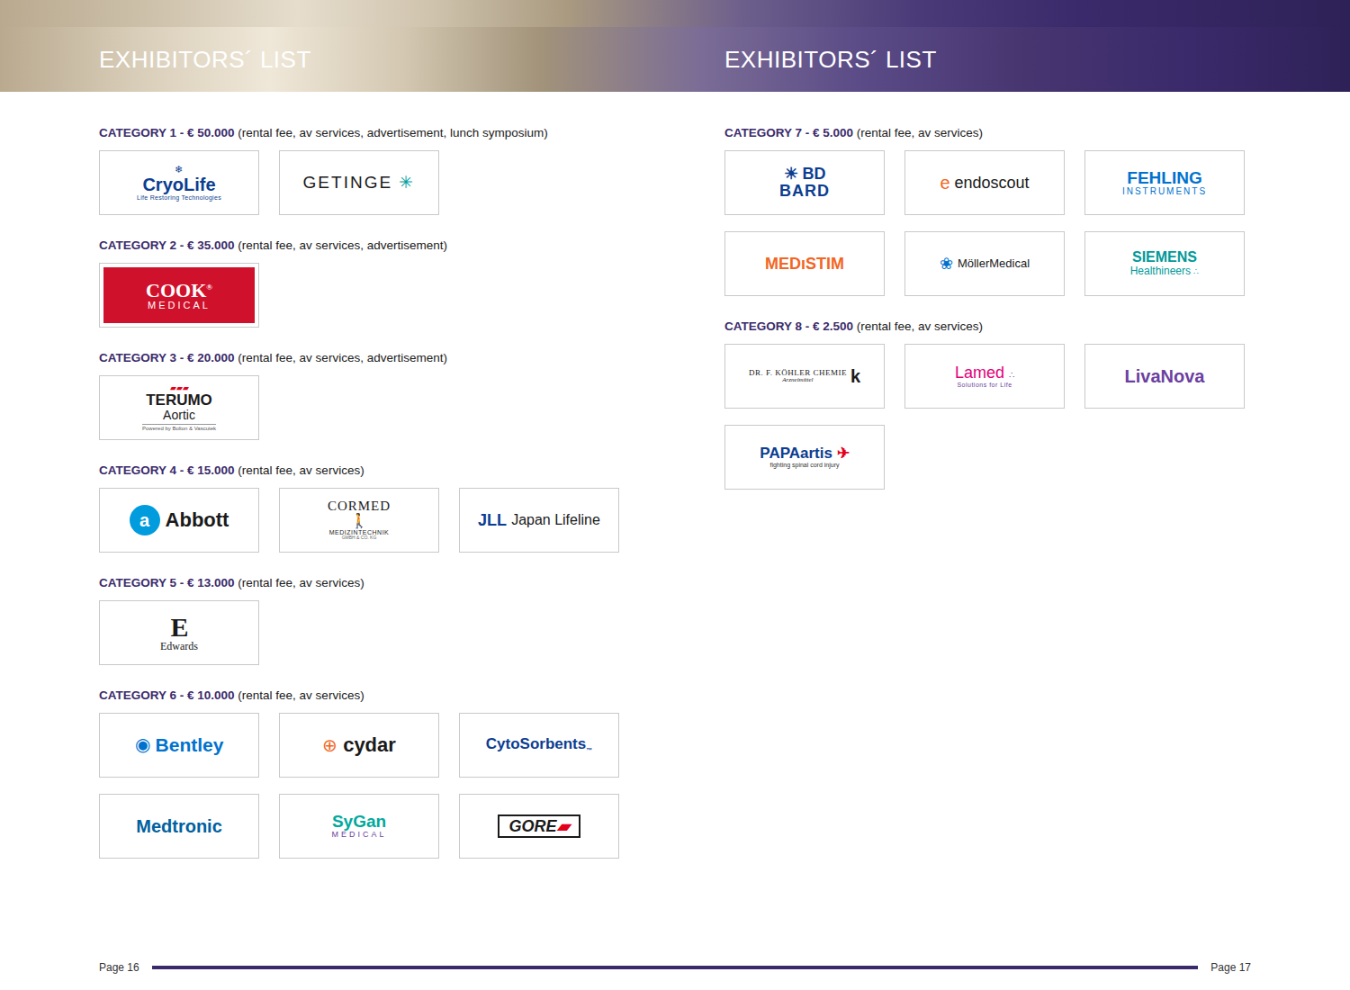EXHIBITORS´ LIST
EXHIBITORS´ LIST
CATEGORY 1 - € 50.000 (rental fee, av services, advertisement, lunch symposium)
❄ CryoLife Life Restoring Technologies
GETINGE ✳
CATEGORY 2 - € 35.000 (rental fee, av services, advertisement)
COOK® MEDICAL
CATEGORY 3 - € 20.000 (rental fee, av services, advertisement)
▰▰▰ TERUMO Aortic Powered by Bolton & Vascutek
CATEGORY 4 - € 15.000 (rental fee, av services)
a Abbott
CORMED 🚶 MEDIZINTECHNIK GMBH & CO. KG
JLL Japan Lifeline
CATEGORY 5 - € 13.000 (rental fee, av services)
E Edwards
CATEGORY 6 - € 10.000 (rental fee, av services)
◉ Bentley
⊕ cydar
CytoSorbents™
Medtronic
SyGan MEDICAL
GORE▰
CATEGORY 7 - € 5.000 (rental fee, av services)
☀ BD BARD
e endoscout
FEHLING INSTRUMENTS
MEDı STIM
❀ MöllerMedical
SIEMENS Healthineers ∴
CATEGORY 8 - € 2.500 (rental fee, av services)
DR. F. KÖHLER CHEMIE Arzneimittel
k
Lamed ∴ Solutions for Life
LivaNova
PAPAartis ✈ fighting spinal cord injury
Page 16 Page 17